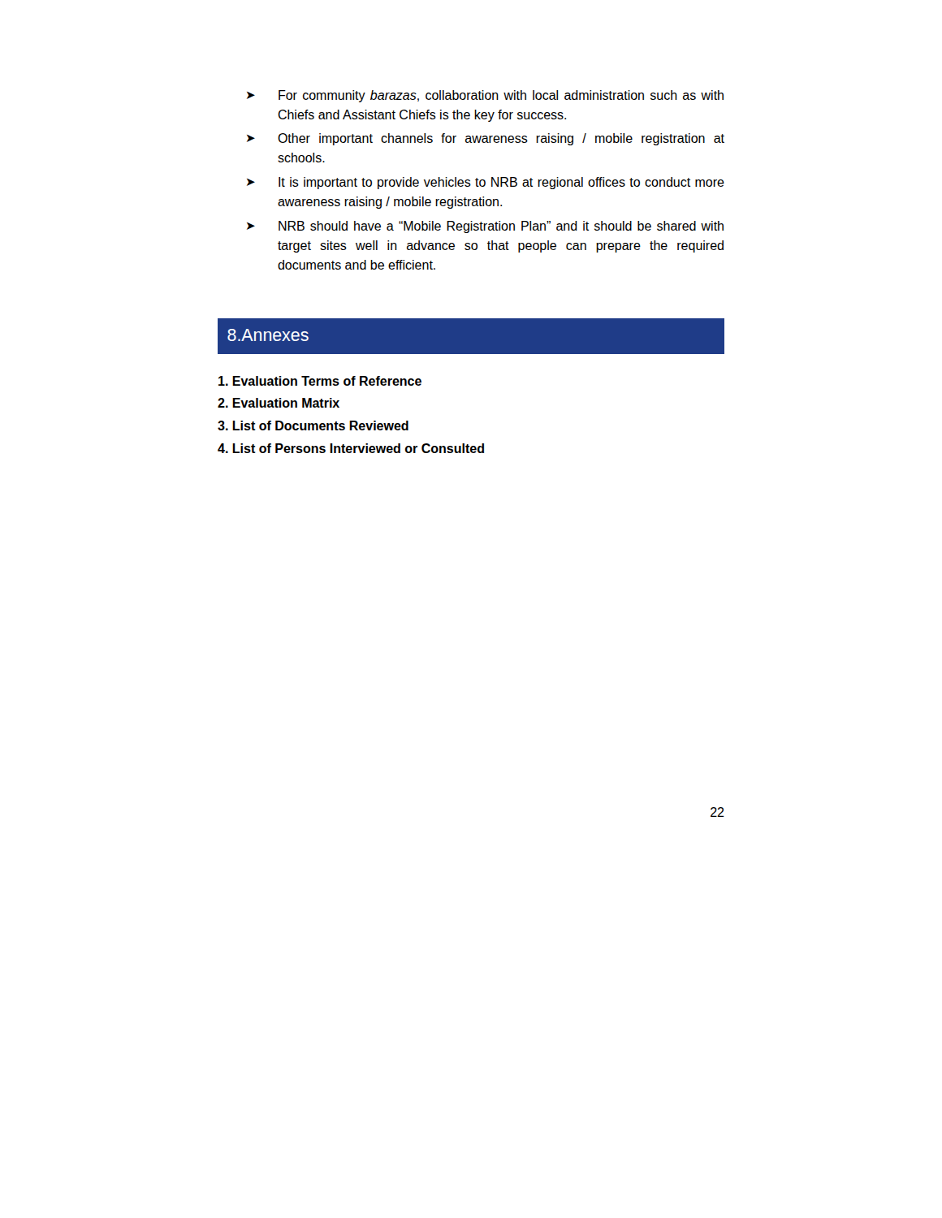For community barazas, collaboration with local administration such as with Chiefs and Assistant Chiefs is the key for success.
Other important channels for awareness raising / mobile registration at schools.
It is important to provide vehicles to NRB at regional offices to conduct more awareness raising / mobile registration.
NRB should have a “Mobile Registration Plan” and it should be shared with target sites well in advance so that people can prepare the required documents and be efficient.
8.Annexes
1. Evaluation Terms of Reference
2. Evaluation Matrix
3. List of Documents Reviewed
4. List of Persons Interviewed or Consulted
22